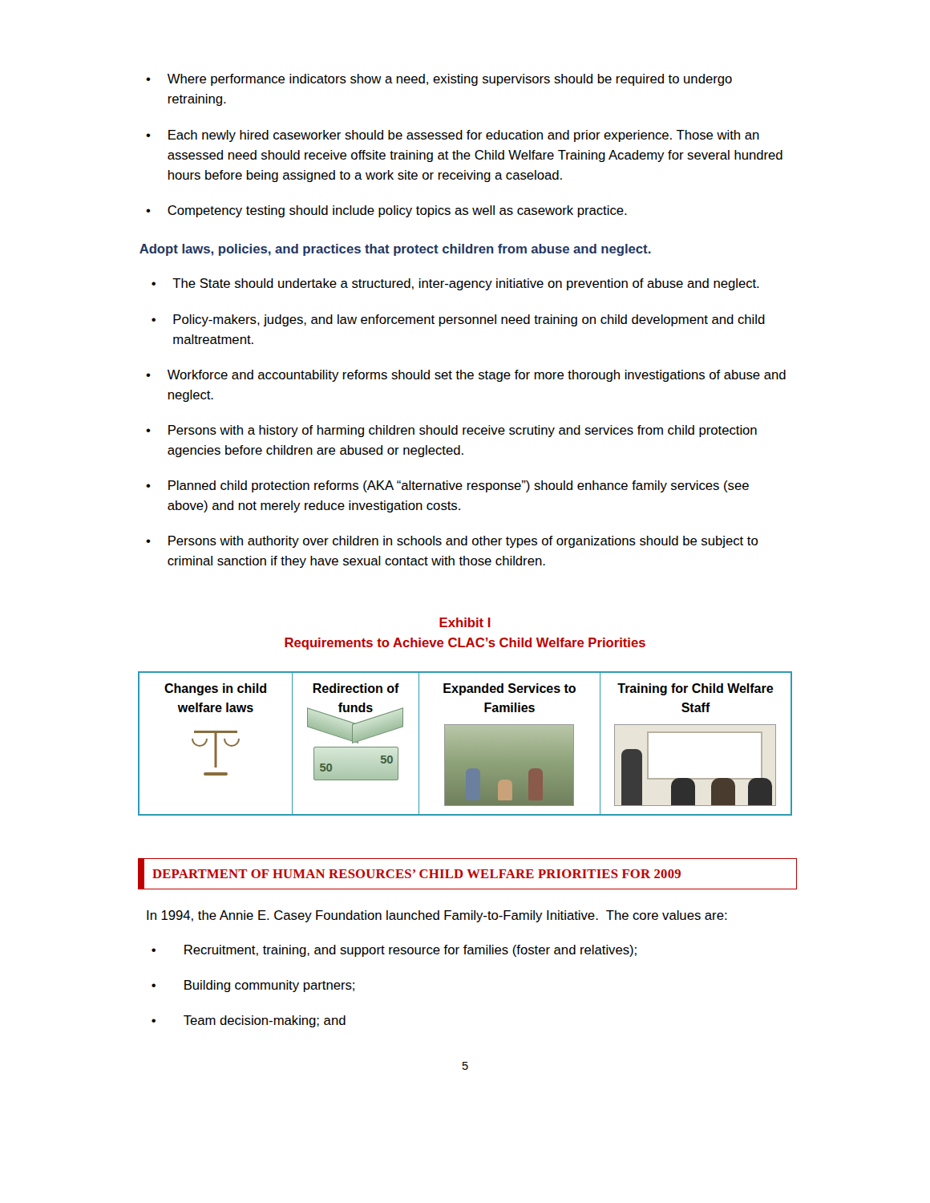Where performance indicators show a need, existing supervisors should be required to undergo retraining.
Each newly hired caseworker should be assessed for education and prior experience. Those with an assessed need should receive offsite training at the Child Welfare Training Academy for several hundred hours before being assigned to a work site or receiving a caseload.
Competency testing should include policy topics as well as casework practice.
Adopt laws, policies, and practices that protect children from abuse and neglect.
The State should undertake a structured, inter-agency initiative on prevention of abuse and neglect.
Policy-makers, judges, and law enforcement personnel need training on child development and child maltreatment.
Workforce and accountability reforms should set the stage for more thorough investigations of abuse and neglect.
Persons with a history of harming children should receive scrutiny and services from child protection agencies before children are abused or neglected.
Planned child protection reforms (AKA “alternative response”) should enhance family services (see above) and not merely reduce investigation costs.
Persons with authority over children in schools and other types of organizations should be subject to criminal sanction if they have sexual contact with those children.
Exhibit I
Requirements to Achieve CLAC’s Child Welfare Priorities
| Changes in child welfare laws | Redirection of funds 50 50 | Expanded Services to Families | Training for Child Welfare Staff |
DEPARTMENT OF HUMAN RESOURCES’ CHILD WELFARE PRIORITIES FOR 2009
In 1994, the Annie E. Casey Foundation launched Family-to-Family Initiative. The core values are:
Recruitment, training, and support resource for families (foster and relatives);
Building community partners;
Team decision-making; and
5